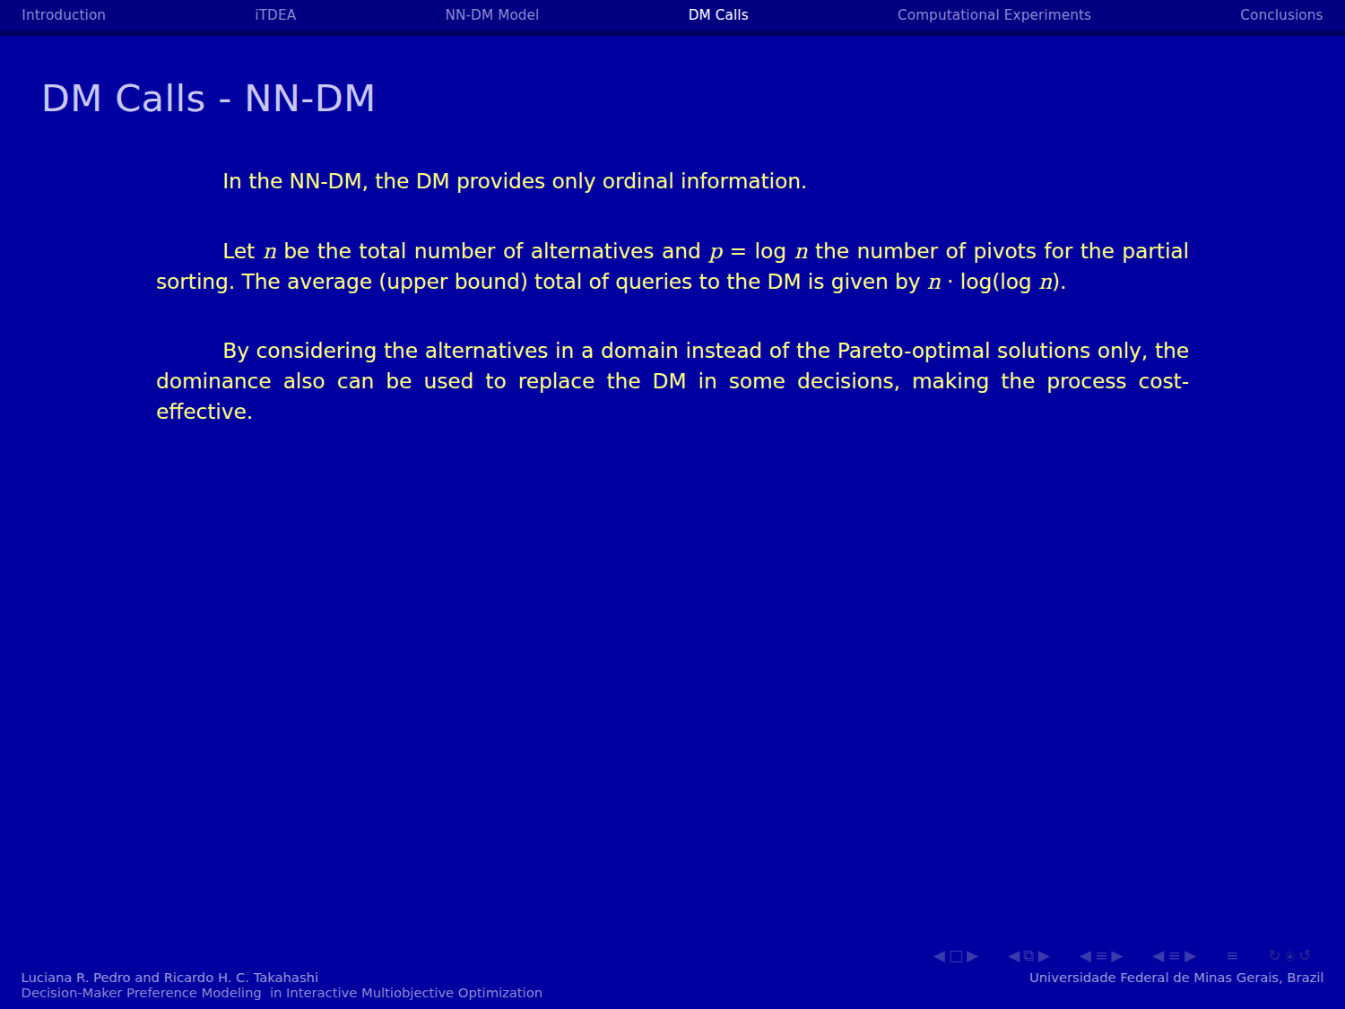Introduction iTDEA NN-DM Model DM Calls Computational Experiments Conclusions
DM Calls - NN-DM
In the NN-DM, the DM provides only ordinal information.
Let n be the total number of alternatives and p = log n the number of pivots for the partial sorting. The average (upper bound) total of queries to the DM is given by n · log(log n).
By considering the alternatives in a domain instead of the Pareto-optimal solutions only, the dominance also can be used to replace the DM in some decisions, making the process cost-effective.
◀□▶ ◀⧉▶ ◀≡▶ ◀≡▶ ≡ ↻⦿↺
Luciana R. Pedro and Ricardo H. C. Takahashi Universidade Federal de Minas Gerais, Brazil
Decision-Maker Preference Modeling in Interactive Multiobjective Optimization